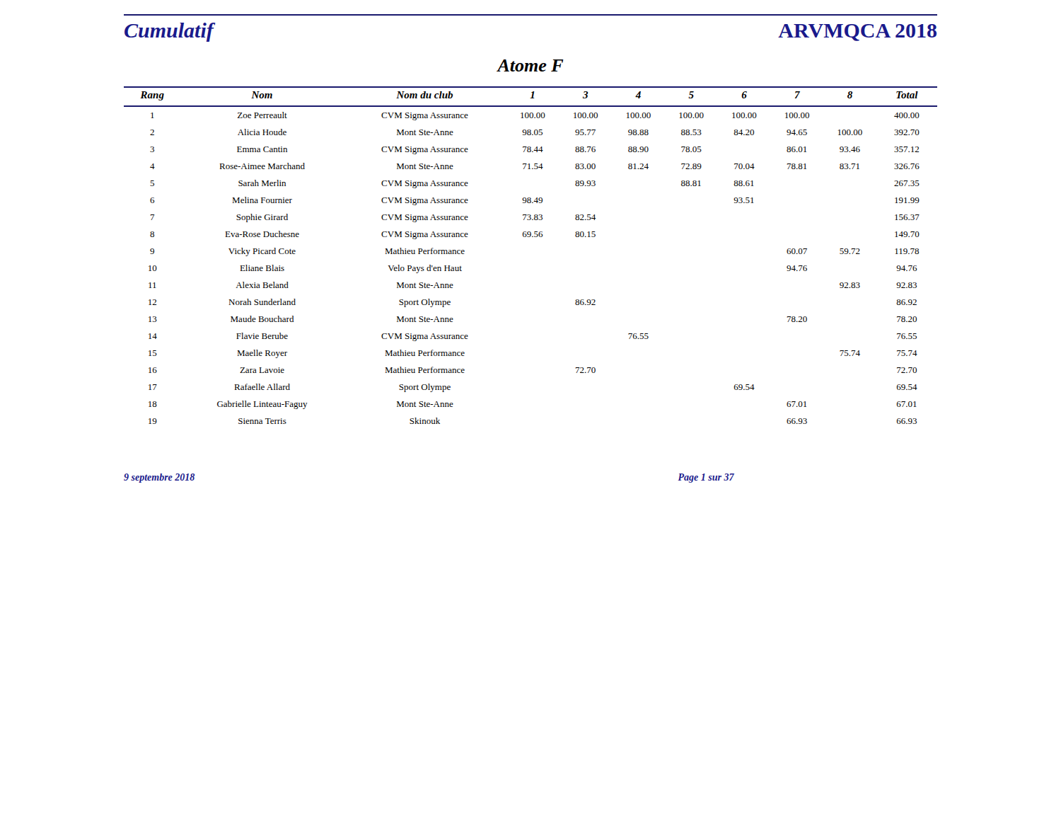Cumulatif
ARVMQCA 2018
Atome F
| Rang | Nom | Nom du club | 1 | 3 | 4 | 5 | 6 | 7 | 8 | Total |
| --- | --- | --- | --- | --- | --- | --- | --- | --- | --- | --- |
| 1 | Zoe Perreault | CVM Sigma Assurance | 100.00 | 100.00 | 100.00 | 100.00 | 100.00 | 100.00 | | 400.00 |
| 2 | Alicia Houde | Mont Ste-Anne | 98.05 | 95.77 | 98.88 | 88.53 | 84.20 | 94.65 | 100.00 | 392.70 |
| 3 | Emma Cantin | CVM Sigma Assurance | 78.44 | 88.76 | 88.90 | 78.05 | | 86.01 | 93.46 | 357.12 |
| 4 | Rose-Aimee Marchand | Mont Ste-Anne | 71.54 | 83.00 | 81.24 | 72.89 | 70.04 | 78.81 | 83.71 | 326.76 |
| 5 | Sarah Merlin | CVM Sigma Assurance | | 89.93 | | 88.81 | 88.61 | | | 267.35 |
| 6 | Melina Fournier | CVM Sigma Assurance | 98.49 | | | | 93.51 | | | 191.99 |
| 7 | Sophie Girard | CVM Sigma Assurance | 73.83 | 82.54 | | | | | | 156.37 |
| 8 | Eva-Rose Duchesne | CVM Sigma Assurance | 69.56 | 80.15 | | | | | | 149.70 |
| 9 | Vicky Picard Cote | Mathieu Performance | | | | | | 60.07 | 59.72 | 119.78 |
| 10 | Eliane Blais | Velo Pays d'en Haut | | | | | | 94.76 | | 94.76 |
| 11 | Alexia Beland | Mont Ste-Anne | | | | | | | 92.83 | 92.83 |
| 12 | Norah Sunderland | Sport Olympe | | 86.92 | | | | | | 86.92 |
| 13 | Maude Bouchard | Mont Ste-Anne | | | | | | 78.20 | | 78.20 |
| 14 | Flavie Berube | CVM Sigma Assurance | | | 76.55 | | | | | 76.55 |
| 15 | Maelle Royer | Mathieu Performance | | | | | | | 75.74 | 75.74 |
| 16 | Zara Lavoie | Mathieu Performance | | 72.70 | | | | | | 72.70 |
| 17 | Rafaelle Allard | Sport Olympe | | | | | 69.54 | | | 69.54 |
| 18 | Gabrielle Linteau-Faguy | Mont Ste-Anne | | | | | | 67.01 | | 67.01 |
| 19 | Sienna Terris | Skinouk | | | | | | 66.93 | | 66.93 |
9 septembre 2018
Page 1 sur 37